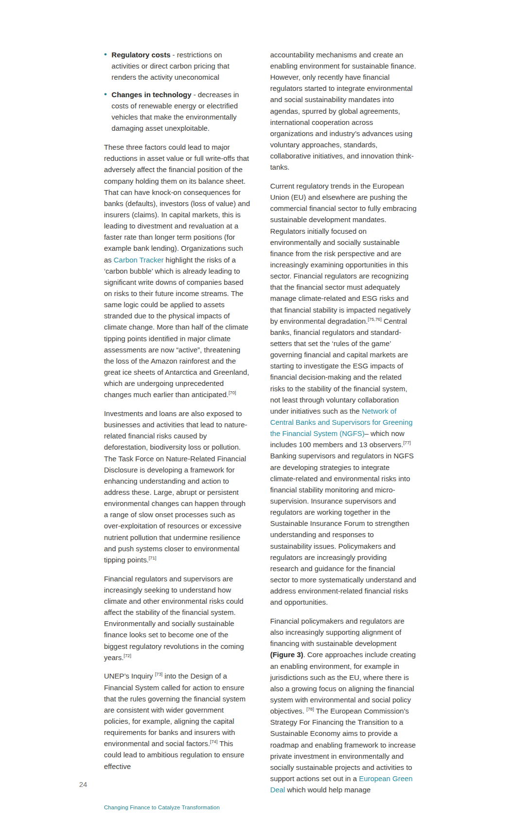Regulatory costs - restrictions on activities or direct carbon pricing that renders the activity uneconomical
Changes in technology - decreases in costs of renewable energy or electrified vehicles that make the environmentally damaging asset unexploitable.
These three factors could lead to major reductions in asset value or full write-offs that adversely affect the financial position of the company holding them on its balance sheet. That can have knock-on consequences for banks (defaults), investors (loss of value) and insurers (claims). In capital markets, this is leading to divestment and revaluation at a faster rate than longer term positions (for example bank lending). Organizations such as Carbon Tracker highlight the risks of a ‘carbon bubble’ which is already leading to significant write downs of companies based on risks to their future income streams. The same logic could be applied to assets stranded due to the physical impacts of climate change. More than half of the climate tipping points identified in major climate assessments are now “active”, threatening the loss of the Amazon rainforest and the great ice sheets of Antarctica and Greenland, which are undergoing unprecedented changes much earlier than anticipated.[70]
Investments and loans are also exposed to businesses and activities that lead to nature-related financial risks caused by deforestation, biodiversity loss or pollution. The Task Force on Nature-Related Financial Disclosure is developing a framework for enhancing understanding and action to address these. Large, abrupt or persistent environmental changes can happen through a range of slow onset processes such as over-exploitation of resources or excessive nutrient pollution that undermine resilience and push systems closer to environmental tipping points.[71]
Financial regulators and supervisors are increasingly seeking to understand how climate and other environmental risks could affect the stability of the financial system. Environmentally and socially sustainable finance looks set to become one of the biggest regulatory revolutions in the coming years.[72]
UNEP’s Inquiry [73] into the Design of a Financial System called for action to ensure that the rules governing the financial system are consistent with wider government policies, for example, aligning the capital requirements for banks and insurers with environmental and social factors.[74] This could lead to ambitious regulation to ensure effective
accountability mechanisms and create an enabling environment for sustainable finance. However, only recently have financial regulators started to integrate environmental and social sustainability mandates into agendas, spurred by global agreements, international cooperation across organizations and industry’s advances using voluntary approaches, standards, collaborative initiatives, and innovation think-tanks.
Current regulatory trends in the European Union (EU) and elsewhere are pushing the commercial financial sector to fully embracing sustainable development mandates. Regulators initially focused on environmentally and socially sustainable finance from the risk perspective and are increasingly examining opportunities in this sector. Financial regulators are recognizing that the financial sector must adequately manage climate-related and ESG risks and that financial stability is impacted negatively by environmental degradation.[75,76] Central banks, financial regulators and standard-setters that set the ‘rules of the game’ governing financial and capital markets are starting to investigate the ESG impacts of financial decision-making and the related risks to the stability of the financial system, not least through voluntary collaboration under initiatives such as the Network of Central Banks and Supervisors for Greening the Financial System (NGFS)– which now includes 100 members and 13 observers.[77] Banking supervisors and regulators in NGFS are developing strategies to integrate climate-related and environmental risks into financial stability monitoring and micro-supervision. Insurance supervisors and regulators are working together in the Sustainable Insurance Forum to strengthen understanding and responses to sustainability issues. Policymakers and regulators are increasingly providing research and guidance for the financial sector to more systematically understand and address environment-related financial risks and opportunities.
Financial policymakers and regulators are also increasingly supporting alignment of financing with sustainable development (Figure 3). Core approaches include creating an enabling environment, for example in jurisdictions such as the EU, where there is also a growing focus on aligning the financial system with environmental and social policy objectives. [78] The European Commission’s Strategy For Financing the Transition to a Sustainable Economy aims to provide a roadmap and enabling framework to increase private investment in environmentally and socially sustainable projects and activities to support actions set out in a European Green Deal which would help manage
24
Changing Finance to Catalyze Transformation